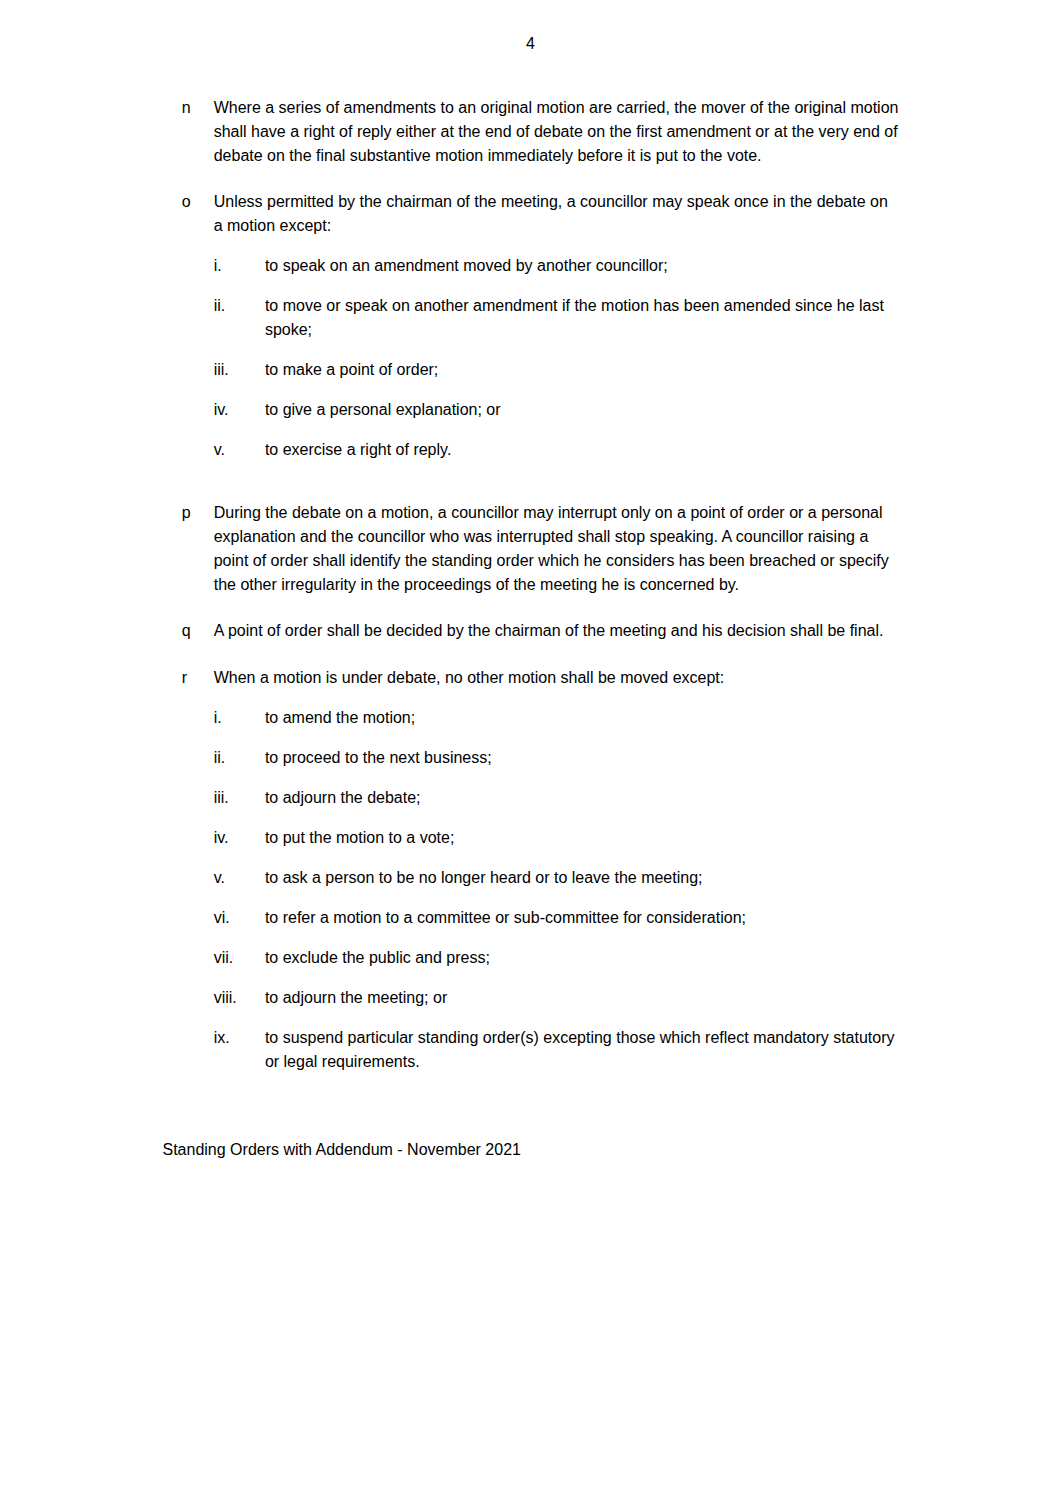4
n Where a series of amendments to an original motion are carried, the mover of the original motion shall have a right of reply either at the end of debate on the first amendment or at the very end of debate on the final substantive motion immediately before it is put to the vote.
o Unless permitted by the chairman of the meeting, a councillor may speak once in the debate on a motion except:
i. to speak on an amendment moved by another councillor;
ii. to move or speak on another amendment if the motion has been amended since he last spoke;
iii. to make a point of order;
iv. to give a personal explanation; or
v. to exercise a right of reply.
p During the debate on a motion, a councillor may interrupt only on a point of order or a personal explanation and the councillor who was interrupted shall stop speaking. A councillor raising a point of order shall identify the standing order which he considers has been breached or specify the other irregularity in the proceedings of the meeting he is concerned by.
q A point of order shall be decided by the chairman of the meeting and his decision shall be final.
r When a motion is under debate, no other motion shall be moved except:
i. to amend the motion;
ii. to proceed to the next business;
iii. to adjourn the debate;
iv. to put the motion to a vote;
v. to ask a person to be no longer heard or to leave the meeting;
vi. to refer a motion to a committee or sub-committee for consideration;
vii. to exclude the public and press;
viii. to adjourn the meeting; or
ix. to suspend particular standing order(s) excepting those which reflect mandatory statutory or legal requirements.
Standing Orders with Addendum - November 2021